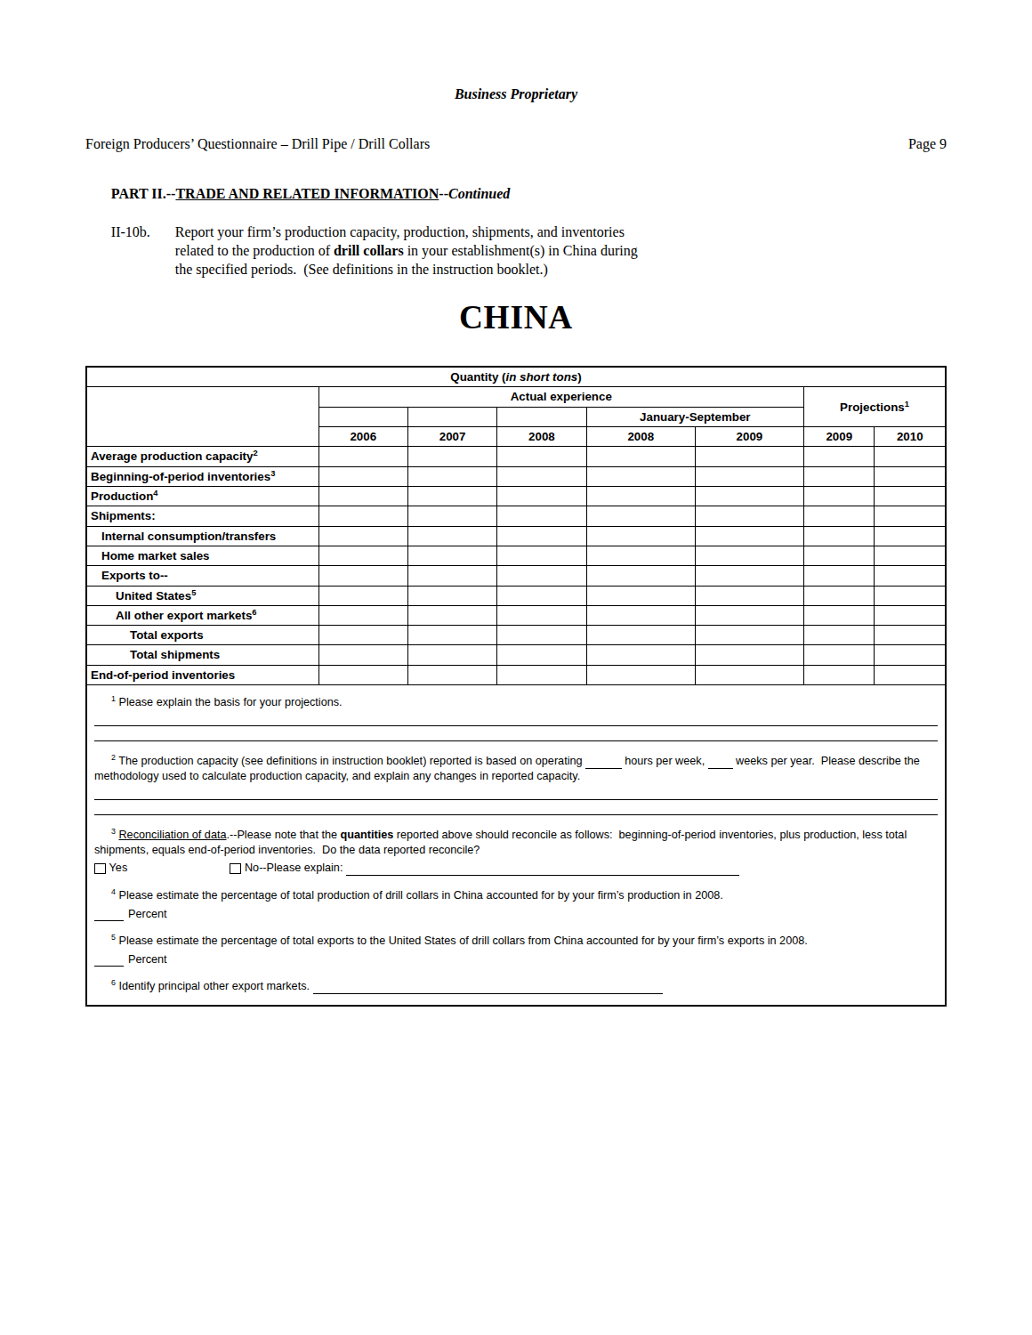Business Proprietary
Foreign Producers’ Questionnaire – Drill Pipe / Drill Collars
Page 9
PART II.--TRADE AND RELATED INFORMATION--Continued
II-10b. Report your firm’s production capacity, production, shipments, and inventories related to the production of drill collars in your establishment(s) in China during the specified periods. (See definitions in the instruction booklet.)
CHINA
| Quantity ( in short tons ) |
| | Actual experience | Projections 1 |
| | | | January-September |
| 2006 | 2007 | 2008 | 2008 | 2009 | 2009 | 2010 |
| Average production capacity 2 | | | | | | | |
| Beginning-of-period inventories 3 | | | | | | | |
| Production 4 | | | | | | | |
| Shipments: | | | | | | | |
| Internal consumption/transfers | | | | | | | |
| Home market sales | | | | | | | |
| Exports to-- | | | | | | | |
| United States 5 | | | | | | | |
| All other export markets 6 | | | | | | | |
| Total exports | | | | | | | |
| Total shipments | | | | | | | |
| End-of-period inventories | | | | | | | |
1 Please explain the basis for your projections.
2 The production capacity (see definitions in instruction booklet) reported is based on operating hours per week, weeks per year. Please describe the methodology used to calculate production capacity, and explain any changes in reported capacity.
3 Reconciliation of data.--Please note that the quantities reported above should reconcile as follows: beginning-of-period inventories, plus production, less total shipments, equals end-of-period inventories. Do the data reported reconcile?
Yes No--Please explain:
4 Please estimate the percentage of total production of drill collars in China accounted for by your firm’s production in 2008.
Percent
5 Please estimate the percentage of total exports to the United States of drill collars from China accounted for by your firm’s exports in 2008.
Percent
6 Identify principal other export markets.